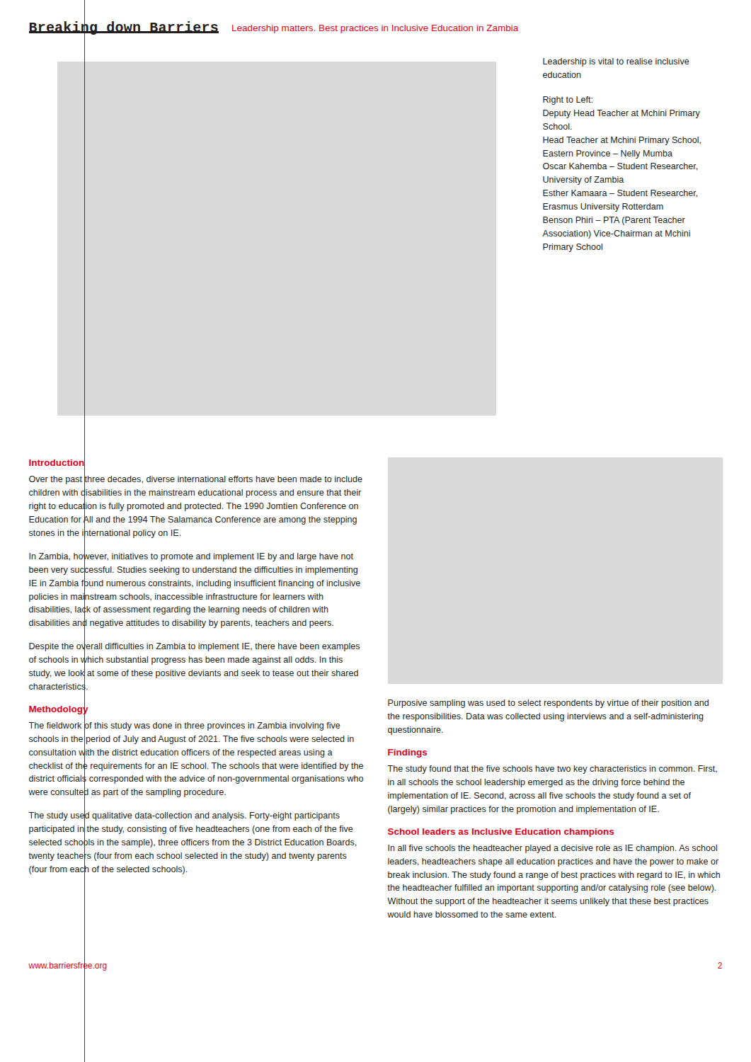Breaking down Barriers
Leadership matters. Best practices in Inclusive Education in Zambia
Leadership is vital to realise inclusive education
Right to Left:
Deputy Head Teacher at Mchini Primary School.
Head Teacher at Mchini Primary School, Eastern Province – Nelly Mumba
Oscar Kahemba – Student Researcher, University of Zambia
Esther Kamaara – Student Researcher, Erasmus University Rotterdam
Benson Phiri – PTA (Parent Teacher Association) Vice-Chairman at Mchini Primary School
Introduction
Over the past three decades, diverse international efforts have been made to include children with disabilities in the mainstream educational process and ensure that their right to education is fully promoted and protected. The 1990 Jomtien Conference on Education for All and the 1994 The Salamanca Conference are among the stepping stones in the international policy on IE.
In Zambia, however, initiatives to promote and implement IE by and large have not been very successful. Studies seeking to understand the difficulties in implementing IE in Zambia found numerous constraints, including insufficient financing of inclusive policies in mainstream schools, inaccessible infrastructure for learners with disabilities, lack of assessment regarding the learning needs of children with disabilities and negative attitudes to disability by parents, teachers and peers.
Despite the overall difficulties in Zambia to implement IE, there have been examples of schools in which substantial progress has been made against all odds. In this study, we look at some of these positive deviants and seek to tease out their shared characteristics.
Methodology
The fieldwork of this study was done in three provinces in Zambia involving five schools in the period of July and August of 2021. The five schools were selected in consultation with the district education officers of the respected areas using a checklist of the requirements for an IE school. The schools that were identified by the district officials corresponded with the advice of non-governmental organisations who were consulted as part of the sampling procedure.
The study used qualitative data-collection and analysis. Forty-eight participants participated in the study, consisting of five headteachers (one from each of the five selected schools in the sample), three officers from the 3 District Education Boards, twenty teachers (four from each school selected in the study) and twenty parents (four from each of the selected schools).
Purposive sampling was used to select respondents by virtue of their position and the responsibilities. Data was collected using interviews and a self-administering questionnaire.
Findings
The study found that the five schools have two key characteristics in common. First, in all schools the school leadership emerged as the driving force behind the implementation of IE. Second, across all five schools the study found a set of (largely) similar practices for the promotion and implementation of IE.
School leaders as Inclusive Education champions
In all five schools the headteacher played a decisive role as IE champion. As school leaders, headteachers shape all education practices and have the power to make or break inclusion. The study found a range of best practices with regard to IE, in which the headteacher fulfilled an important supporting and/or catalysing role (see below). Without the support of the headteacher it seems unlikely that these best practices would have blossomed to the same extent.
www.barriersfree.org
2